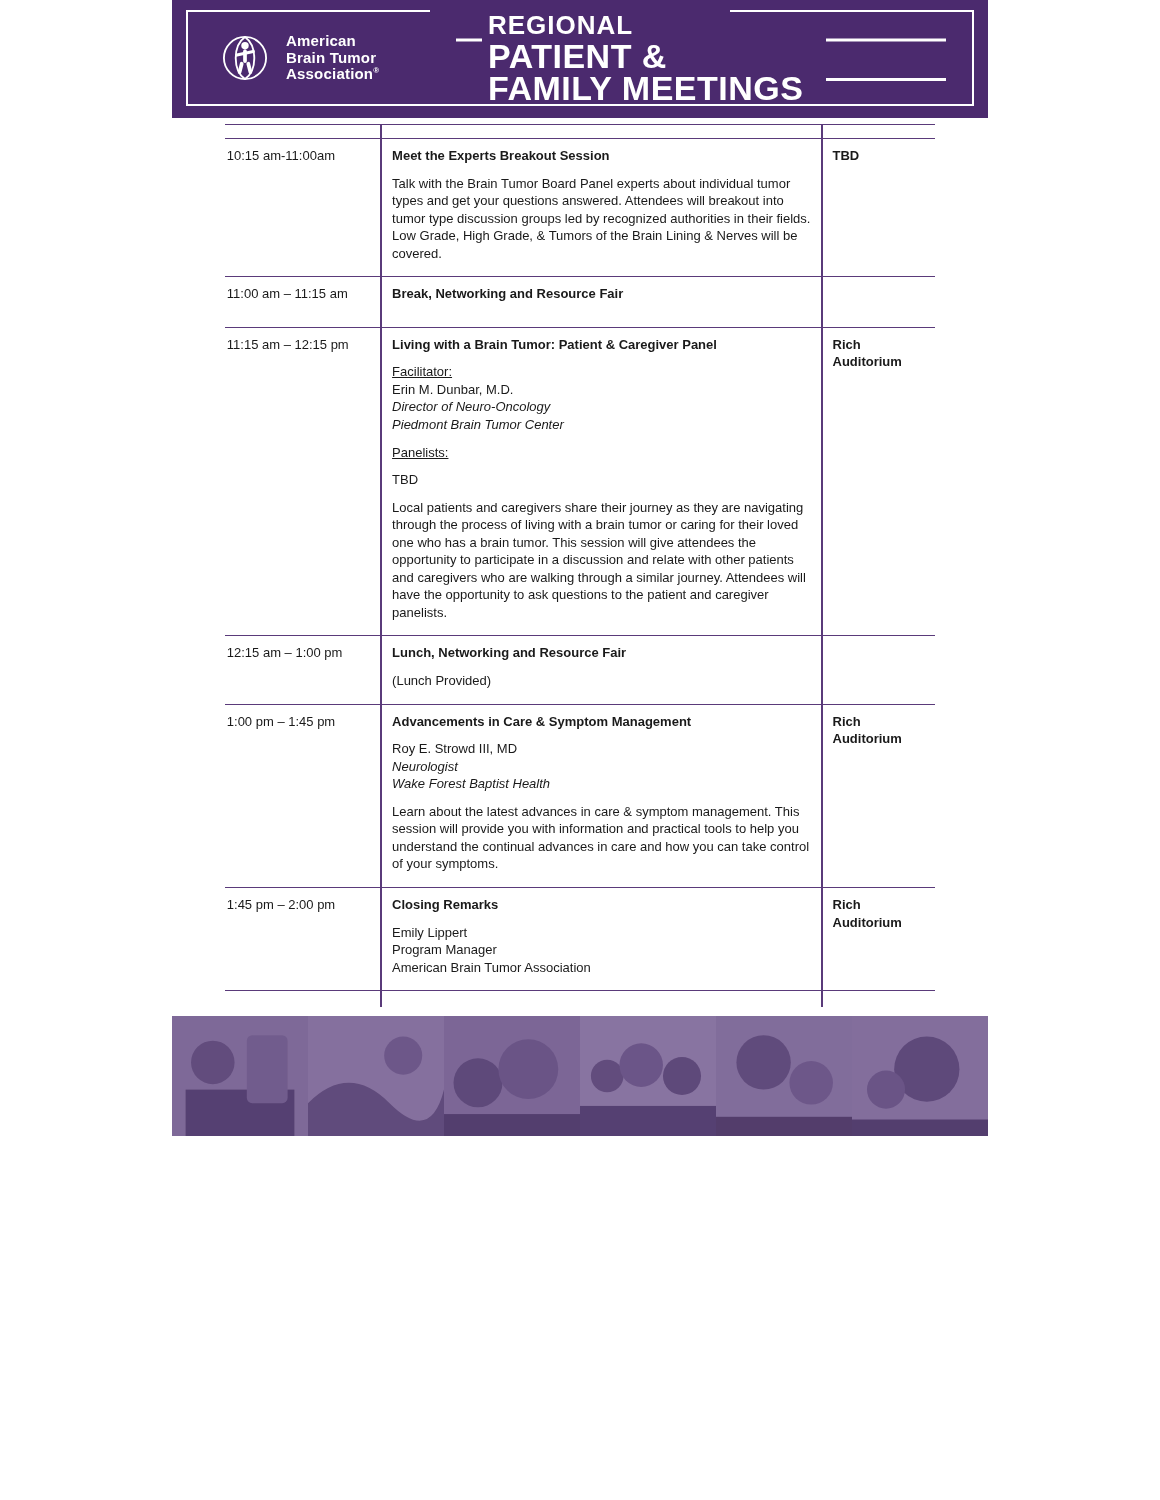American
Brain Tumor
Association®
REGIONAL
PATIENT &
FAMILY MEETINGS
| 10:15 am-11:00am | Meet the Experts Breakout Session Talk with the Brain Tumor Board Panel experts about individual tumor types and get your questions answered. Attendees will breakout into tumor type discussion groups led by recognized authorities in their fields. Low Grade, High Grade, & Tumors of the Brain Lining & Nerves will be covered. | TBD |
| 11:00 am – 11:15 am | Break, Networking and Resource Fair | |
| 11:15 am – 12:15 pm | Living with a Brain Tumor: Patient & Caregiver Panel Facilitator: Erin M. Dunbar, M.D. Director of Neuro-Oncology Piedmont Brain Tumor Center Panelists: TBD Local patients and caregivers share their journey as they are navigating through the process of living with a brain tumor or caring for their loved one who has a brain tumor. This session will give attendees the opportunity to participate in a discussion and relate with other patients and caregivers who are walking through a similar journey. Attendees will have the opportunity to ask questions to the patient and caregiver panelists. | Rich Auditorium |
| 12:15 am – 1:00 pm | Lunch, Networking and Resource Fair (Lunch Provided) | |
| 1:00 pm – 1:45 pm | Advancements in Care & Symptom Management Roy E. Strowd III, MD Neurologist Wake Forest Baptist Health Learn about the latest advances in care & symptom management. This session will provide you with information and practical tools to help you understand the continual advances in care and how you can take control of your symptoms. | Rich Auditorium |
| 1:45 pm – 2:00 pm | Closing Remarks Emily Lippert Program Manager American Brain Tumor Association | Rich Auditorium |